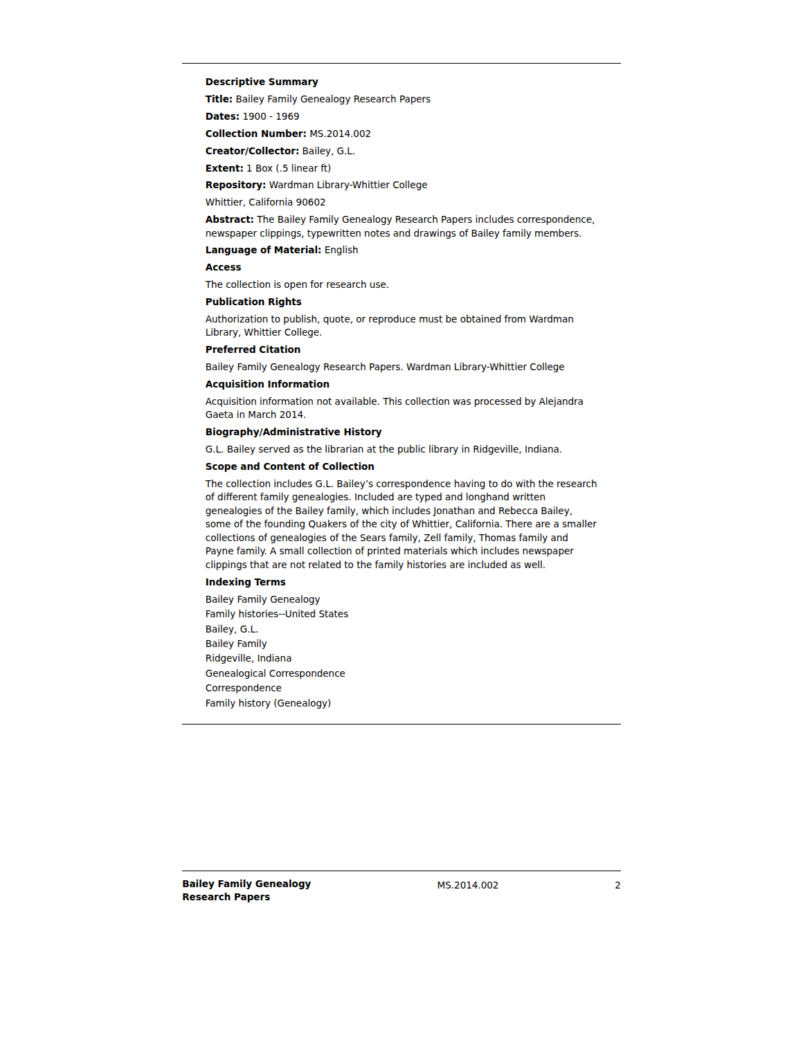Descriptive Summary
Title: Bailey Family Genealogy Research Papers
Dates: 1900 - 1969
Collection Number: MS.2014.002
Creator/Collector: Bailey, G.L.
Extent: 1 Box (.5 linear ft)
Repository: Wardman Library-Whittier College
Whittier, California 90602
Abstract: The Bailey Family Genealogy Research Papers includes correspondence, newspaper clippings, typewritten notes and drawings of Bailey family members.
Language of Material: English
Access
The collection is open for research use.
Publication Rights
Authorization to publish, quote, or reproduce must be obtained from Wardman Library, Whittier College.
Preferred Citation
Bailey Family Genealogy Research Papers. Wardman Library-Whittier College
Acquisition Information
Acquisition information not available. This collection was processed by Alejandra Gaeta in March 2014.
Biography/Administrative History
G.L. Bailey served as the librarian at the public library in Ridgeville, Indiana.
Scope and Content of Collection
The collection includes G.L. Bailey’s correspondence having to do with the research of different family genealogies. Included are typed and longhand written genealogies of the Bailey family, which includes Jonathan and Rebecca Bailey, some of the founding Quakers of the city of Whittier, California. There are a smaller collections of genealogies of the Sears family, Zell family, Thomas family and Payne family. A small collection of printed materials which includes newspaper clippings that are not related to the family histories are included as well.
Indexing Terms
Bailey Family Genealogy
Family histories--United States
Bailey, G.L.
Bailey Family
Ridgeville, Indiana
Genealogical Correspondence
Correspondence
Family history (Genealogy)
Bailey Family Genealogy
Research Papers
MS.2014.002
2